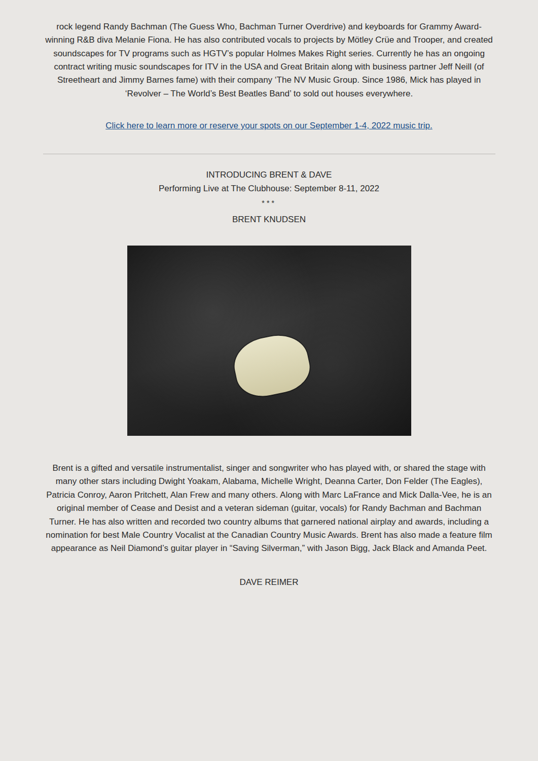rock legend Randy Bachman (The Guess Who, Bachman Turner Overdrive) and keyboards for Grammy Award-winning R&B diva Melanie Fiona. He has also contributed vocals to projects by Mötley Crüe and Trooper, and created soundscapes for TV programs such as HGTV’s popular Holmes Makes Right series. Currently he has an ongoing contract writing music soundscapes for ITV in the USA and Great Britain along with business partner Jeff Neill (of Streetheart and Jimmy Barnes fame) with their company ‘The NV Music Group. Since 1986, Mick has played in ‘Revolver – The World’s Best Beatles Band’ to sold out houses everywhere.
Click here to learn more or reserve your spots on our September 1-4, 2022 music trip.
INTRODUCING BRENT & DAVE
Performing Live at The Clubhouse: September 8-11, 2022
***
BRENT KNUDSEN
Brent is a gifted and versatile instrumentalist, singer and songwriter who has played with, or shared the stage with many other stars including Dwight Yoakam, Alabama, Michelle Wright, Deanna Carter, Don Felder (The Eagles), Patricia Conroy, Aaron Pritchett, Alan Frew and many others. Along with Marc LaFrance and Mick Dalla-Vee, he is an original member of Cease and Desist and a veteran sideman (guitar, vocals) for Randy Bachman and Bachman Turner. He has also written and recorded two country albums that garnered national airplay and awards, including a nomination for best Male Country Vocalist at the Canadian Country Music Awards. Brent has also made a feature film appearance as Neil Diamond’s guitar player in “Saving Silverman,” with Jason Bigg, Jack Black and Amanda Peet.
DAVE REIMER